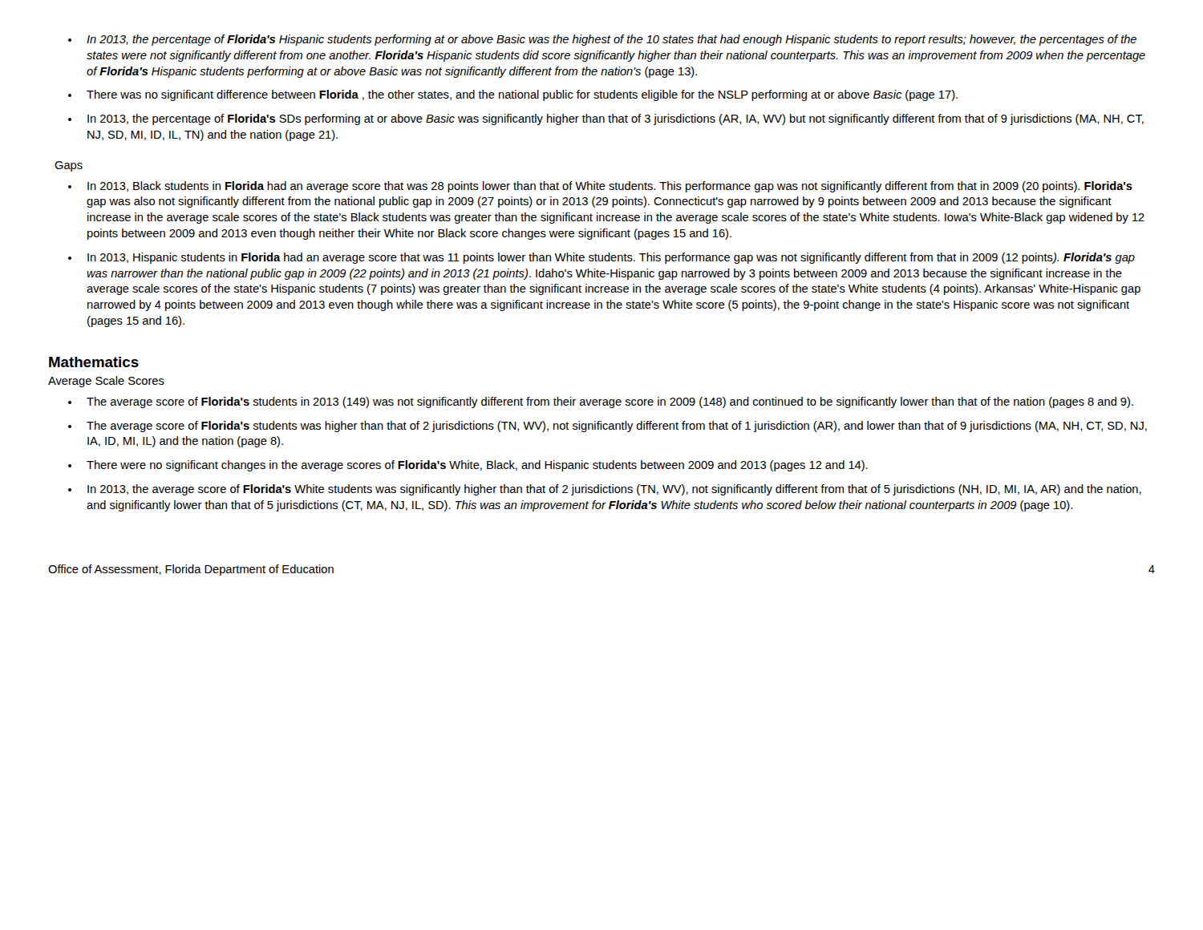In 2013, the percentage of Florida's Hispanic students performing at or above Basic was the highest of the 10 states that had enough Hispanic students to report results; however, the percentages of the states were not significantly different from one another. Florida's Hispanic students did score significantly higher than their national counterparts. This was an improvement from 2009 when the percentage of Florida's Hispanic students performing at or above Basic was not significantly different from the nation's (page 13).
There was no significant difference between Florida , the other states, and the national public for students eligible for the NSLP performing at or above Basic (page 17).
In 2013, the percentage of Florida's SDs performing at or above Basic was significantly higher than that of 3 jurisdictions (AR, IA, WV) but not significantly different from that of 9 jurisdictions (MA, NH, CT, NJ, SD, MI, ID, IL, TN) and the nation (page 21).
Gaps
In 2013, Black students in Florida had an average score that was 28 points lower than that of White students. This performance gap was not significantly different from that in 2009 (20 points). Florida's gap was also not significantly different from the national public gap in 2009 (27 points) or in 2013 (29 points). Connecticut's gap narrowed by 9 points between 2009 and 2013 because the significant increase in the average scale scores of the state's Black students was greater than the significant increase in the average scale scores of the state's White students. Iowa's White-Black gap widened by 12 points between 2009 and 2013 even though neither their White nor Black score changes were significant (pages 15 and 16).
In 2013, Hispanic students in Florida had an average score that was 11 points lower than White students. This performance gap was not significantly different from that in 2009 (12 points). Florida's gap was narrower than the national public gap in 2009 (22 points) and in 2013 (21 points). Idaho's White-Hispanic gap narrowed by 3 points between 2009 and 2013 because the significant increase in the average scale scores of the state's Hispanic students (7 points) was greater than the significant increase in the average scale scores of the state's White students (4 points). Arkansas' White-Hispanic gap narrowed by 4 points between 2009 and 2013 even though while there was a significant increase in the state's White score (5 points), the 9-point change in the state's Hispanic score was not significant (pages 15 and 16).
Mathematics
Average Scale Scores
The average score of Florida's students in 2013 (149) was not significantly different from their average score in 2009 (148) and continued to be significantly lower than that of the nation (pages 8 and 9).
The average score of Florida's students was higher than that of 2 jurisdictions (TN, WV), not significantly different from that of 1 jurisdiction (AR), and lower than that of 9 jurisdictions (MA, NH, CT, SD, NJ, IA, ID, MI, IL) and the nation (page 8).
There were no significant changes in the average scores of Florida's White, Black, and Hispanic students between 2009 and 2013 (pages 12 and 14).
In 2013, the average score of Florida's White students was significantly higher than that of 2 jurisdictions (TN, WV), not significantly different from that of 5 jurisdictions (NH, ID, MI, IA, AR) and the nation, and significantly lower than that of 5 jurisdictions (CT, MA, NJ, IL, SD). This was an improvement for Florida's White students who scored below their national counterparts in 2009 (page 10).
Office of Assessment, Florida Department of Education 4